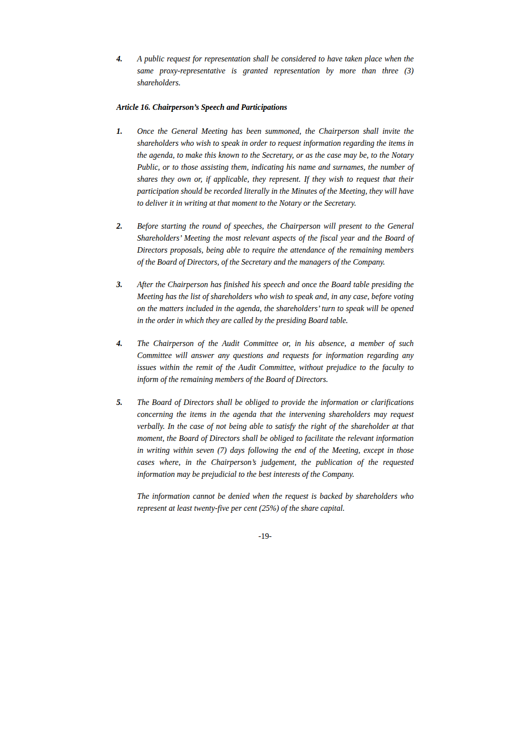4.
A public request for representation shall be considered to have taken place when the same proxy-representative is granted representation by more than three (3) shareholders.
Article 16. Chairperson’s Speech and Participations
1.
Once the General Meeting has been summoned, the Chairperson shall invite the shareholders who wish to speak in order to request information regarding the items in the agenda, to make this known to the Secretary, or as the case may be, to the Notary Public, or to those assisting them, indicating his name and surnames, the number of shares they own or, if applicable, they represent. If they wish to request that their participation should be recorded literally in the Minutes of the Meeting, they will have to deliver it in writing at that moment to the Notary or the Secretary.
2.
Before starting the round of speeches, the Chairperson will present to the General Shareholders’ Meeting the most relevant aspects of the fiscal year and the Board of Directors proposals, being able to require the attendance of the remaining members of the Board of Directors, of the Secretary and the managers of the Company.
3.
After the Chairperson has finished his speech and once the Board table presiding the Meeting has the list of shareholders who wish to speak and, in any case, before voting on the matters included in the agenda, the shareholders’ turn to speak will be opened in the order in which they are called by the presiding Board table.
4.
The Chairperson of the Audit Committee or, in his absence, a member of such Committee will answer any questions and requests for information regarding any issues within the remit of the Audit Committee, without prejudice to the faculty to inform of the remaining members of the Board of Directors.
5.
The Board of Directors shall be obliged to provide the information or clarifications concerning the items in the agenda that the intervening shareholders may request verbally. In the case of not being able to satisfy the right of the shareholder at that moment, the Board of Directors shall be obliged to facilitate the relevant information in writing within seven (7) days following the end of the Meeting, except in those cases where, in the Chairperson’s judgement, the publication of the requested information may be prejudicial to the best interests of the Company.
The information cannot be denied when the request is backed by shareholders who represent at least twenty-five per cent (25%) of the share capital.
-19-